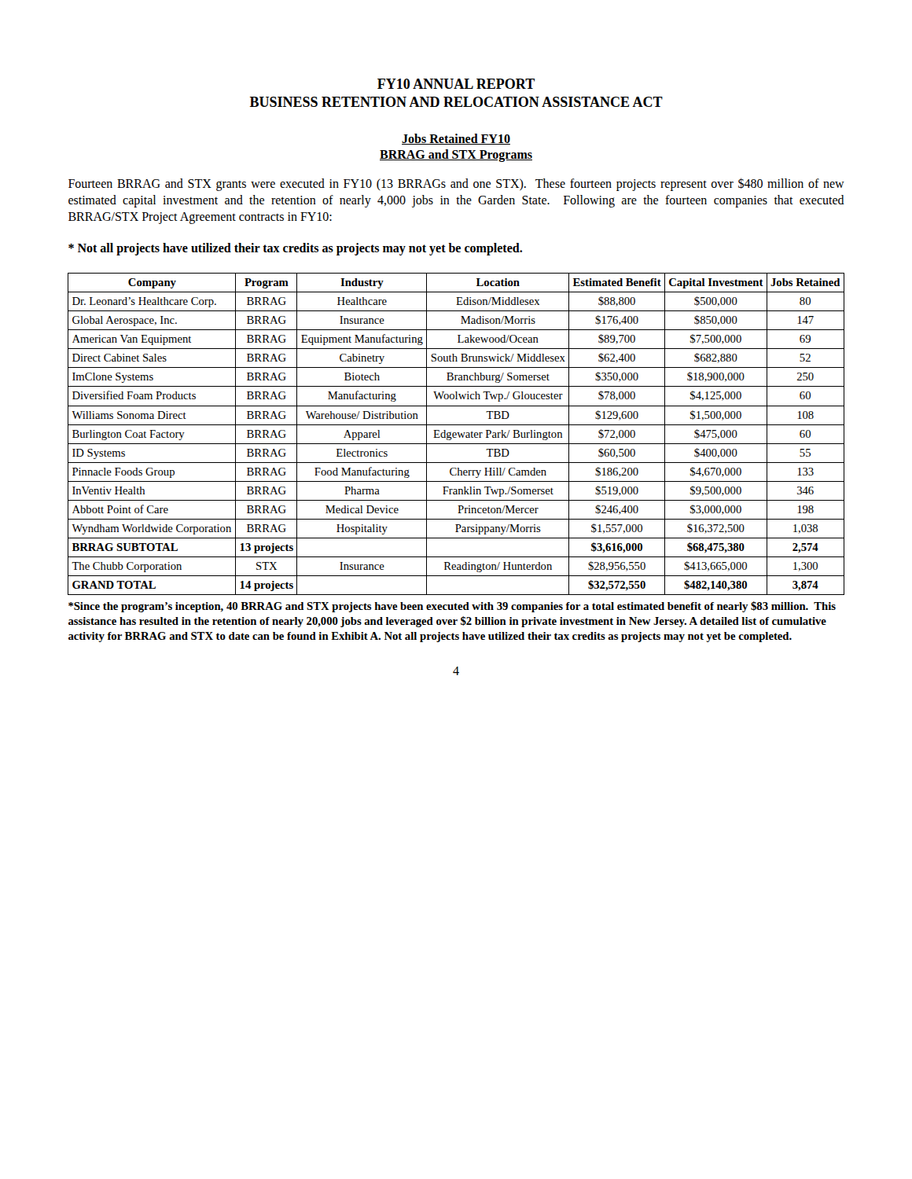FY10 ANNUAL REPORT
BUSINESS RETENTION AND RELOCATION ASSISTANCE ACT
Jobs Retained FY10 BRRAG and STX Programs
Fourteen BRRAG and STX grants were executed in FY10 (13 BRRAGs and one STX). These fourteen projects represent over $480 million of new estimated capital investment and the retention of nearly 4,000 jobs in the Garden State. Following are the fourteen companies that executed BRRAG/STX Project Agreement contracts in FY10:
* Not all projects have utilized their tax credits as projects may not yet be completed.
| Company | Program | Industry | Location | Estimated Benefit | Capital Investment | Jobs Retained |
| --- | --- | --- | --- | --- | --- | --- |
| Dr. Leonard’s Healthcare Corp. | BRRAG | Healthcare | Edison/Middlesex | $88,800 | $500,000 | 80 |
| Global Aerospace, Inc. | BRRAG | Insurance | Madison/Morris | $176,400 | $850,000 | 147 |
| American Van Equipment | BRRAG | Equipment Manufacturing | Lakewood/Ocean | $89,700 | $7,500,000 | 69 |
| Direct Cabinet Sales | BRRAG | Cabinetry | South Brunswick/ Middlesex | $62,400 | $682,880 | 52 |
| ImClone Systems | BRRAG | Biotech | Branchburg/ Somerset | $350,000 | $18,900,000 | 250 |
| Diversified Foam Products | BRRAG | Manufacturing | Woolwich Twp./ Gloucester | $78,000 | $4,125,000 | 60 |
| Williams Sonoma Direct | BRRAG | Warehouse/ Distribution | TBD | $129,600 | $1,500,000 | 108 |
| Burlington Coat Factory | BRRAG | Apparel | Edgewater Park/ Burlington | $72,000 | $475,000 | 60 |
| ID Systems | BRRAG | Electronics | TBD | $60,500 | $400,000 | 55 |
| Pinnacle Foods Group | BRRAG | Food Manufacturing | Cherry Hill/ Camden | $186,200 | $4,670,000 | 133 |
| InVentiv Health | BRRAG | Pharma | Franklin Twp./Somerset | $519,000 | $9,500,000 | 346 |
| Abbott Point of Care | BRRAG | Medical Device | Princeton/Mercer | $246,400 | $3,000,000 | 198 |
| Wyndham Worldwide Corporation | BRRAG | Hospitality | Parsippany/Morris | $1,557,000 | $16,372,500 | 1,038 |
| BRRAG SUBTOTAL | 13 projects | | | $3,616,000 | $68,475,380 | 2,574 |
| The Chubb Corporation | STX | Insurance | Readington/ Hunterdon | $28,956,550 | $413,665,000 | 1,300 |
| GRAND TOTAL | 14 projects | | | $32,572,550 | $482,140,380 | 3,874 |
*Since the program’s inception, 40 BRRAG and STX projects have been executed with 39 companies for a total estimated benefit of nearly $83 million. This assistance has resulted in the retention of nearly 20,000 jobs and leveraged over $2 billion in private investment in New Jersey. A detailed list of cumulative activity for BRRAG and STX to date can be found in Exhibit A. Not all projects have utilized their tax credits as projects may not yet be completed.
4